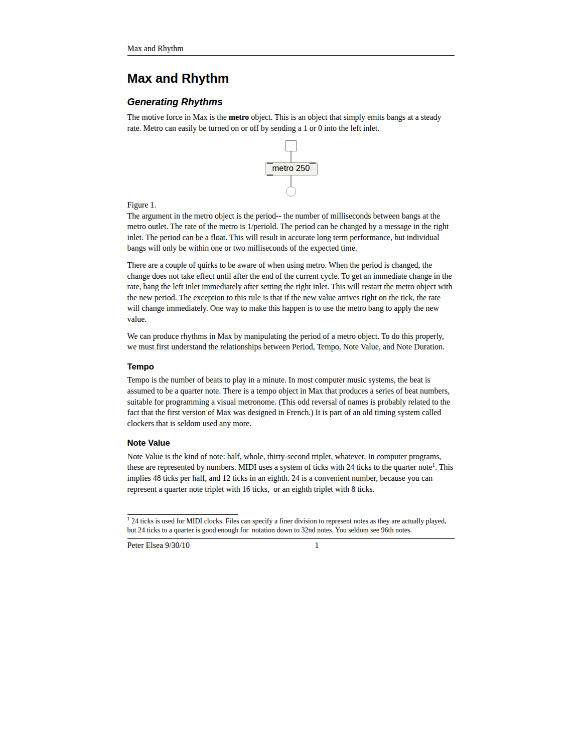Max and Rhythm
Max and Rhythm
Generating Rhythms
The motive force in Max is the metro object. This is an object that simply emits bangs at a steady rate. Metro can easily be turned on or off by sending a 1 or 0 into the left inlet.
metro 250
Figure 1.
The argument in the metro object is the period-- the number of milliseconds between bangs at the metro outlet. The rate of the metro is 1/periold. The period can be changed by a message in the right inlet. The period can be a float. This will result in accurate long term performance, but individual bangs will only be within one or two milliseconds of the expected time.
There are a couple of quirks to be aware of when using metro. When the period is changed, the change does not take effect until after the end of the current cycle. To get an immediate change in the rate, bang the left inlet immediately after setting the right inlet. This will restart the metro object with the new period. The exception to this rule is that if the new value arrives right on the tick, the rate will change immediately. One way to make this happen is to use the metro bang to apply the new value.
We can produce rhythms in Max by manipulating the period of a metro object. To do this properly, we must first understand the relationships between Period, Tempo, Note Value, and Note Duration.
Tempo
Tempo is the number of beats to play in a minute. In most computer music systems, the beat is assumed to be a quarter note. There is a tempo object in Max that produces a series of beat numbers, suitable for programming a visual metronome. (This odd reversal of names is probably related to the fact that the first version of Max was designed in French.) It is part of an old timing system called clockers that is seldom used any more.
Note Value
Note Value is the kind of note: half, whole, thirty-second triplet, whatever. In computer programs, these are represented by numbers. MIDI uses a system of ticks with 24 ticks to the quarter note1. This implies 48 ticks per half, and 12 ticks in an eighth. 24 is a convenient number, because you can represent a quarter note triplet with 16 ticks, or an eighth triplet with 8 ticks.
1 24 ticks is used for MIDI clocks. Files can specify a finer division to represent notes as they are actually played, but 24 ticks to a quarter is good enough for notation down to 32nd notes. You seldom see 96th notes.
Peter Elsea 9/30/10
1